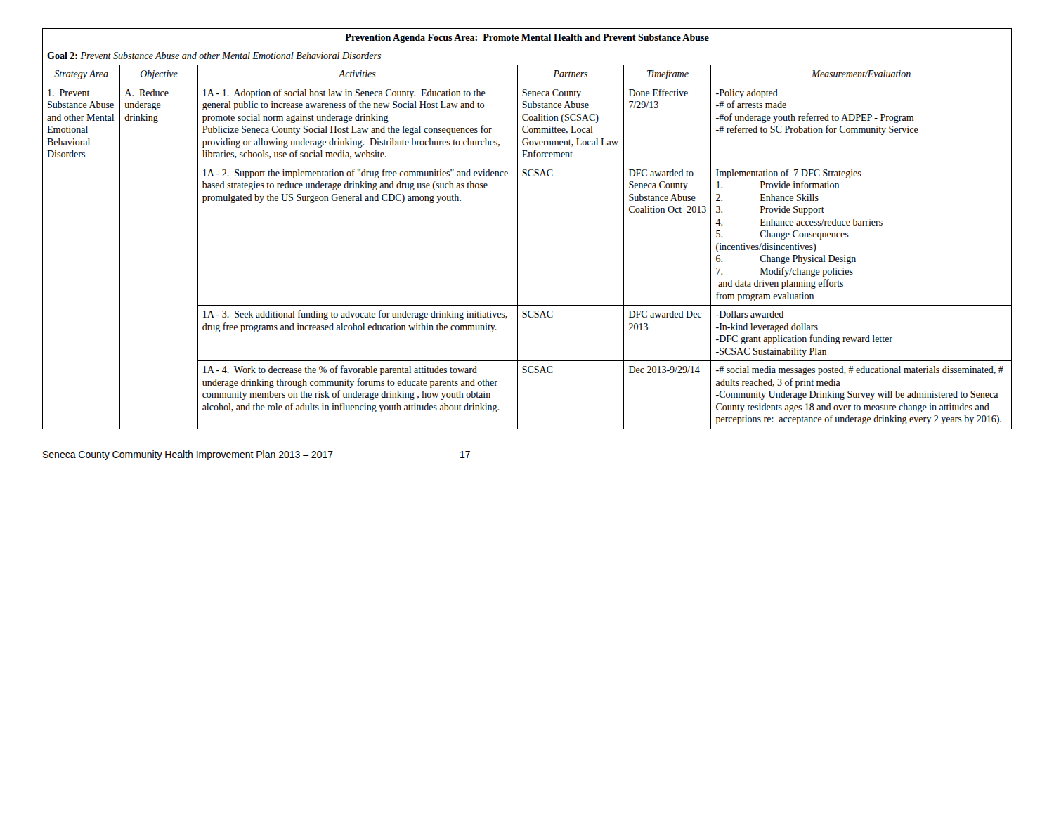| Prevention Agenda Focus Area: Promote Mental Health and Prevent Substance Abuse |
| Goal 2: Prevent Substance Abuse and other Mental Emotional Behavioral Disorders |
| Strategy Area | Objective | Activities | Partners | Timeframe | Measurement/Evaluation |
| 1. Prevent Substance Abuse and other Mental Emotional Behavioral Disorders | A. Reduce underage drinking | 1A - 1. Adoption of social host law in Seneca County. Education to the general public to increase awareness of the new Social Host Law and to promote social norm against underage drinking Publicize Seneca County Social Host Law and the legal consequences for providing or allowing underage drinking. Distribute brochures to churches, libraries, schools, use of social media, website. | Seneca County Substance Abuse Coalition (SCSAC) Committee, Local Government, Local Law Enforcement | Done Effective 7/29/13 | -Policy adopted -# of arrests made -#of underage youth referred to ADPEP - Program -# referred to SC Probation for Community Service |
| 1A - 2. Support the implementation of "drug free communities" and evidence based strategies to reduce underage drinking and drug use (such as those promulgated by the US Surgeon General and CDC) among youth. | SCSAC | DFC awarded to Seneca County Substance Abuse Coalition Oct 2013 | Implementation of 7 DFC Strategies 1. Provide information 2. Enhance Skills 3. Provide Support 4. Enhance access/reduce barriers 5. Change Consequences (incentives/disincentives) 6. Change Physical Design 7. Modify/change policies and data driven planning efforts from program evaluation |
| 1A - 3. Seek additional funding to advocate for underage drinking initiatives, drug free programs and increased alcohol education within the community. | SCSAC | DFC awarded Dec 2013 | -Dollars awarded -In-kind leveraged dollars -DFC grant application funding reward letter -SCSAC Sustainability Plan |
| 1A - 4. Work to decrease the % of favorable parental attitudes toward underage drinking through community forums to educate parents and other community members on the risk of underage drinking , how youth obtain alcohol, and the role of adults in influencing youth attitudes about drinking. | SCSAC | Dec 2013-9/29/14 | -# social media messages posted, # educational materials disseminated, # adults reached, 3 of print media -Community Underage Drinking Survey will be administered to Seneca County residents ages 18 and over to measure change in attitudes and perceptions re: acceptance of underage drinking every 2 years by 2016). |
Seneca County Community Health Improvement Plan 2013 – 2017 17